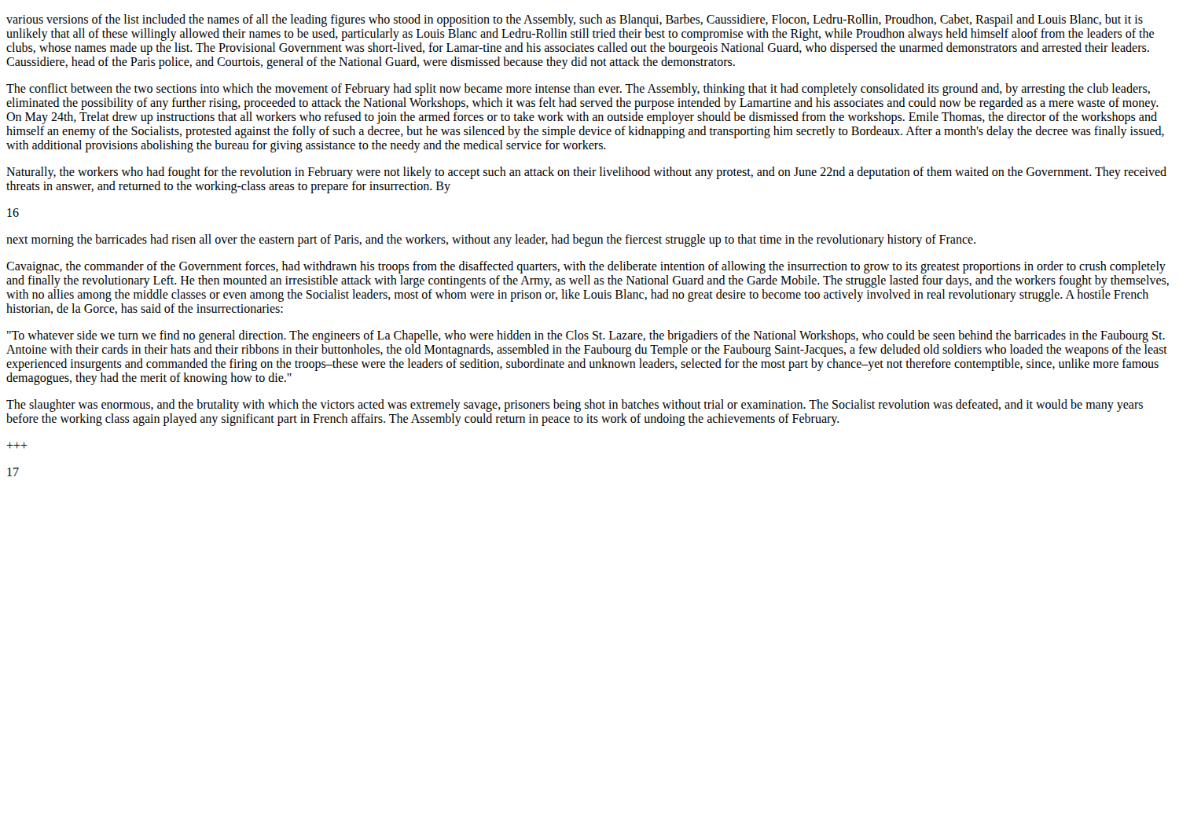various versions of the list included the names of all the leading figures who stood in opposition to the Assembly, such as Blanqui, Barbes, Caussidiere, Flocon, Ledru-Rollin, Proudhon, Cabet, Raspail and Louis Blanc, but it is unlikely that all of these willingly allowed their names to be used, particularly as Louis Blanc and Ledru-Rollin still tried their best to compromise with the Right, while Proudhon always held himself aloof from the leaders of the clubs, whose names made up the list. The Provisional Government was short-lived, for Lamar-tine and his associates called out the bourgeois National Guard, who dispersed the unarmed demonstrators and arrested their leaders. Caussidiere, head of the Paris police, and Courtois, general of the National Guard, were dismissed because they did not attack the demonstrators.
The conflict between the two sections into which the movement of February had split now became more intense than ever. The Assembly, thinking that it had completely consolidated its ground and, by arresting the club leaders, eliminated the possibility of any further rising, proceeded to attack the National Workshops, which it was felt had served the purpose intended by Lamartine and his associates and could now be regarded as a mere waste of money. On May 24th, Trelat drew up instructions that all workers who refused to join the armed forces or to take work with an outside employer should be dismissed from the workshops. Emile Thomas, the director of the workshops and himself an enemy of the Socialists, protested against the folly of such a decree, but he was silenced by the simple device of kidnapping and transporting him secretly to Bordeaux. After a month's delay the decree was finally issued, with additional provisions abolishing the bureau for giving assistance to the needy and the medical service for workers.
Naturally, the workers who had fought for the revolution in February were not likely to accept such an attack on their livelihood without any protest, and on June 22nd a deputation of them waited on the Government. They received threats in answer, and returned to the working-class areas to prepare for insurrection. By
16
next morning the barricades had risen all over the eastern part of Paris, and the workers, without any leader, had begun the fiercest struggle up to that time in the revolutionary history of France.
Cavaignac, the commander of the Government forces, had withdrawn his troops from the disaffected quarters, with the deliberate intention of allowing the insurrection to grow to its greatest proportions in order to crush completely and finally the revolutionary Left. He then mounted an irresistible attack with large contingents of the Army, as well as the National Guard and the Garde Mobile. The struggle lasted four days, and the workers fought by themselves, with no allies among the middle classes or even among the Socialist leaders, most of whom were in prison or, like Louis Blanc, had no great desire to become too actively involved in real revolutionary struggle. A hostile French historian, de la Gorce, has said of the insurrectionaries:
"To whatever side we turn we find no general direction. The engineers of La Chapelle, who were hidden in the Clos St. Lazare, the brigadiers of the National Workshops, who could be seen behind the barricades in the Faubourg St. Antoine with their cards in their hats and their ribbons in their buttonholes, the old Montagnards, assembled in the Faubourg du Temple or the Faubourg Saint-Jacques, a few deluded old soldiers who loaded the weapons of the least experienced insurgents and commanded the firing on the troops–these were the leaders of sedition, subordinate and unknown leaders, selected for the most part by chance–yet not therefore contemptible, since, unlike more famous demagogues, they had the merit of knowing how to die."
The slaughter was enormous, and the brutality with which the victors acted was extremely savage, prisoners being shot in batches without trial or examination. The Socialist revolution was defeated, and it would be many years before the working class again played any significant part in French affairs. The Assembly could return in peace to its work of undoing the achievements of February.
+++
17